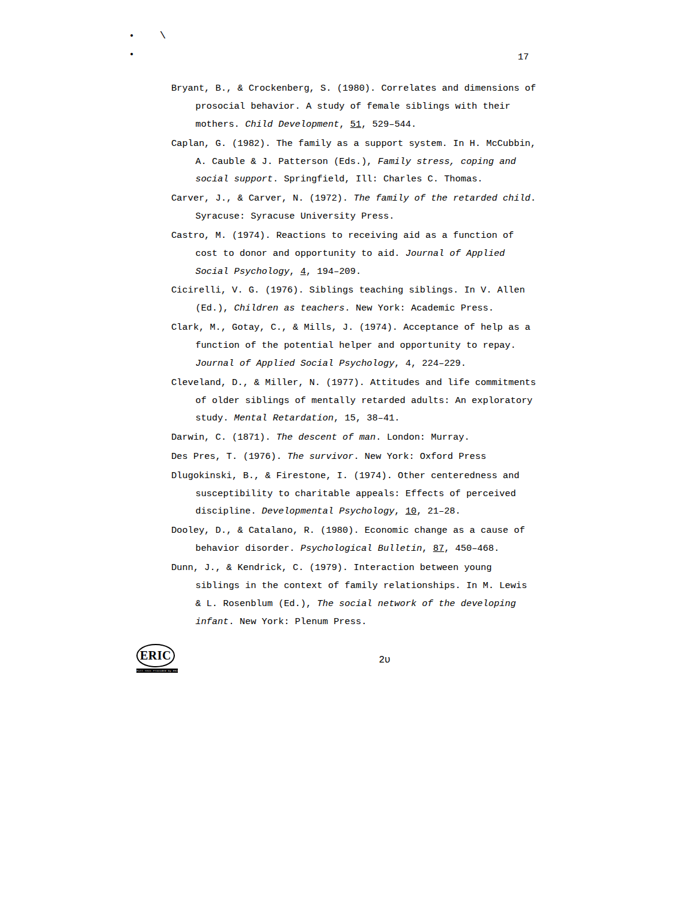• •
\
17
Bryant, B., & Crockenberg, S. (1980). Correlates and dimensions of prosocial behavior. A study of female siblings with their mothers. Child Development, 51, 529–544.
Caplan, G. (1982). The family as a support system. In H. McCubbin, A. Cauble & J. Patterson (Eds.), Family stress, coping and social support. Springfield, Ill: Charles C. Thomas.
Carver, J., & Carver, N. (1972). The family of the retarded child. Syracuse: Syracuse University Press.
Castro, M. (1974). Reactions to receiving aid as a function of cost to donor and opportunity to aid. Journal of Applied Social Psychology, 4, 194–209.
Cicirelli, V. G. (1976). Siblings teaching siblings. In V. Allen (Ed.), Children as teachers. New York: Academic Press.
Clark, M., Gotay, C., & Mills, J. (1974). Acceptance of help as a function of the potential helper and opportunity to repay. Journal of Applied Social Psychology, 4, 224–229.
Cleveland, D., & Miller, N. (1977). Attitudes and life commitments of older siblings of mentally retarded adults: An exploratory study. Mental Retardation, 15, 38–41.
Darwin, C. (1871). The descent of man. London: Murray.
Des Pres, T. (1976). The survivor. New York: Oxford Press
Dlugokinski, B., & Firestone, I. (1974). Other centeredness and susceptibility to charitable appeals: Effects of perceived discipline. Developmental Psychology, 10, 21–28.
Dooley, D., & Catalano, R. (1980). Economic change as a cause of behavior disorder. Psychological Bulletin, 87, 450–468.
Dunn, J., & Kendrick, C. (1979). Interaction between young siblings in the context of family relationships. In M. Lewis & L. Rosenblum (Ed.), The social network of the developing infant. New York: Plenum Press.
ERIC
Full Text Provided by ERIC
2υ